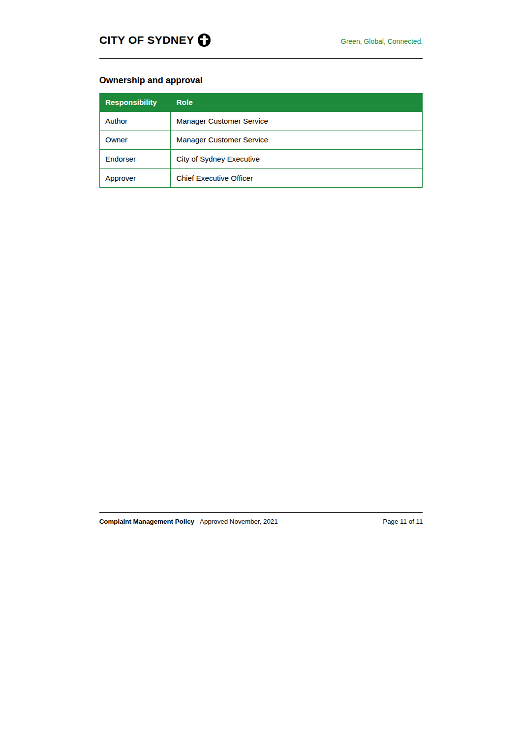CITY OF SYDNEY
Green, Global, Connected.
Ownership and approval
| Responsibility | Role |
| --- | --- |
| Author | Manager Customer Service |
| Owner | Manager Customer Service |
| Endorser | City of Sydney Executive |
| Approver | Chief Executive Officer |
Complaint Management Policy - Approved November, 2021
Page 11 of 11